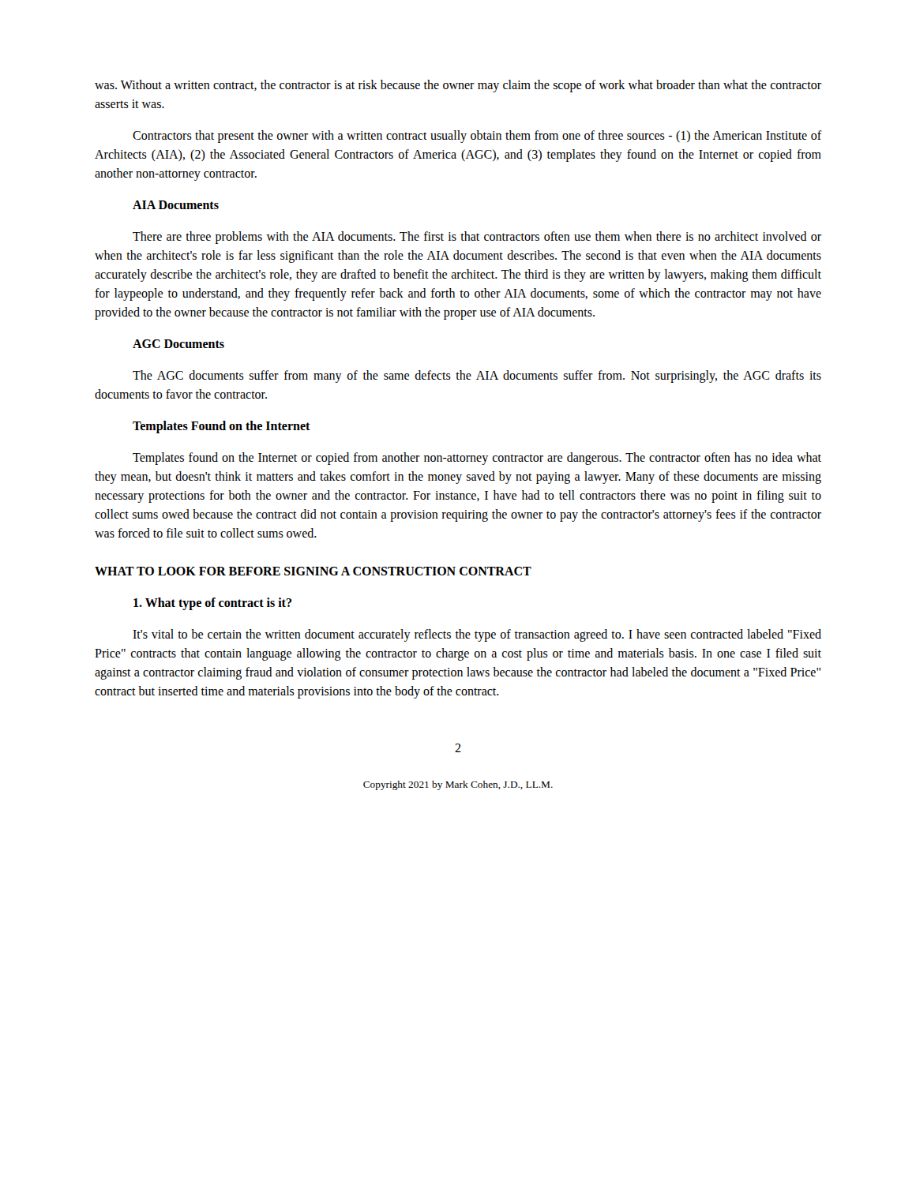was. Without a written contract, the contractor is at risk because the owner may claim the scope of work what broader than what the contractor asserts it was.
Contractors that present the owner with a written contract usually obtain them from one of three sources - (1) the American Institute of Architects (AIA), (2) the Associated General Contractors of America (AGC), and (3) templates they found on the Internet or copied from another non-attorney contractor.
AIA Documents
There are three problems with the AIA documents. The first is that contractors often use them when there is no architect involved or when the architect's role is far less significant than the role the AIA document describes. The second is that even when the AIA documents accurately describe the architect's role, they are drafted to benefit the architect. The third is they are written by lawyers, making them difficult for laypeople to understand, and they frequently refer back and forth to other AIA documents, some of which the contractor may not have provided to the owner because the contractor is not familiar with the proper use of AIA documents.
AGC Documents
The AGC documents suffer from many of the same defects the AIA documents suffer from. Not surprisingly, the AGC drafts its documents to favor the contractor.
Templates Found on the Internet
Templates found on the Internet or copied from another non-attorney contractor are dangerous. The contractor often has no idea what they mean, but doesn't think it matters and takes comfort in the money saved by not paying a lawyer. Many of these documents are missing necessary protections for both the owner and the contractor. For instance, I have had to tell contractors there was no point in filing suit to collect sums owed because the contract did not contain a provision requiring the owner to pay the contractor's attorney's fees if the contractor was forced to file suit to collect sums owed.
WHAT TO LOOK FOR BEFORE SIGNING A CONSTRUCTION CONTRACT
1. What type of contract is it?
It's vital to be certain the written document accurately reflects the type of transaction agreed to. I have seen contracted labeled "Fixed Price" contracts that contain language allowing the contractor to charge on a cost plus or time and materials basis. In one case I filed suit against a contractor claiming fraud and violation of consumer protection laws because the contractor had labeled the document a "Fixed Price" contract but inserted time and materials provisions into the body of the contract.
2
Copyright 2021 by Mark Cohen, J.D., LL.M.